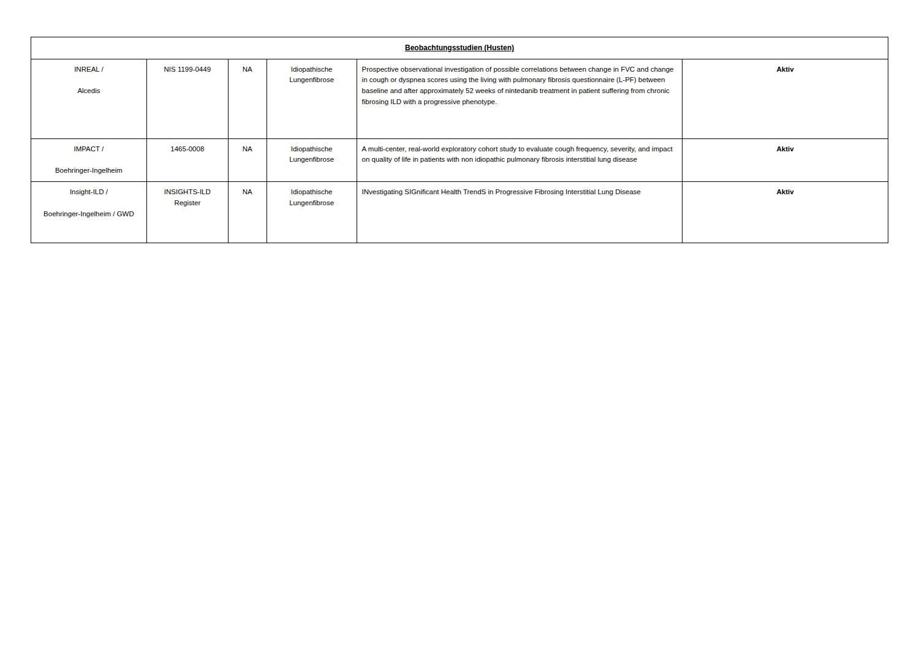| Beobachtungsstudien (Husten) |
| INREAL / Alcedis | NIS 1199-0449 | NA | Idiopathische Lungenfibrose | Prospective observational investigation of possible correlations between change in FVC and change in cough or dyspnea scores using the living with pulmonary fibrosis questionnaire (L-PF) between baseline and after approximately 52 weeks of nintedanib treatment in patient suffering from chronic fibrosing ILD with a progressive phenotype. | Aktiv |
| IMPACT / Boehringer-Ingelheim | 1465-0008 | NA | Idiopathische Lungenfibrose | A multi-center, real-world exploratory cohort study to evaluate cough frequency, severity, and impact on quality of life in patients with non idiopathic pulmonary fibrosis interstitial lung disease | Aktiv |
| Insight-ILD / Boehringer-Ingelheim / GWD | INSIGHTS-ILD Register | NA | Idiopathische Lungenfibrose | INvestigating SIGnificant Health TrendS in Progressive Fibrosing Interstitial Lung Disease | Aktiv |